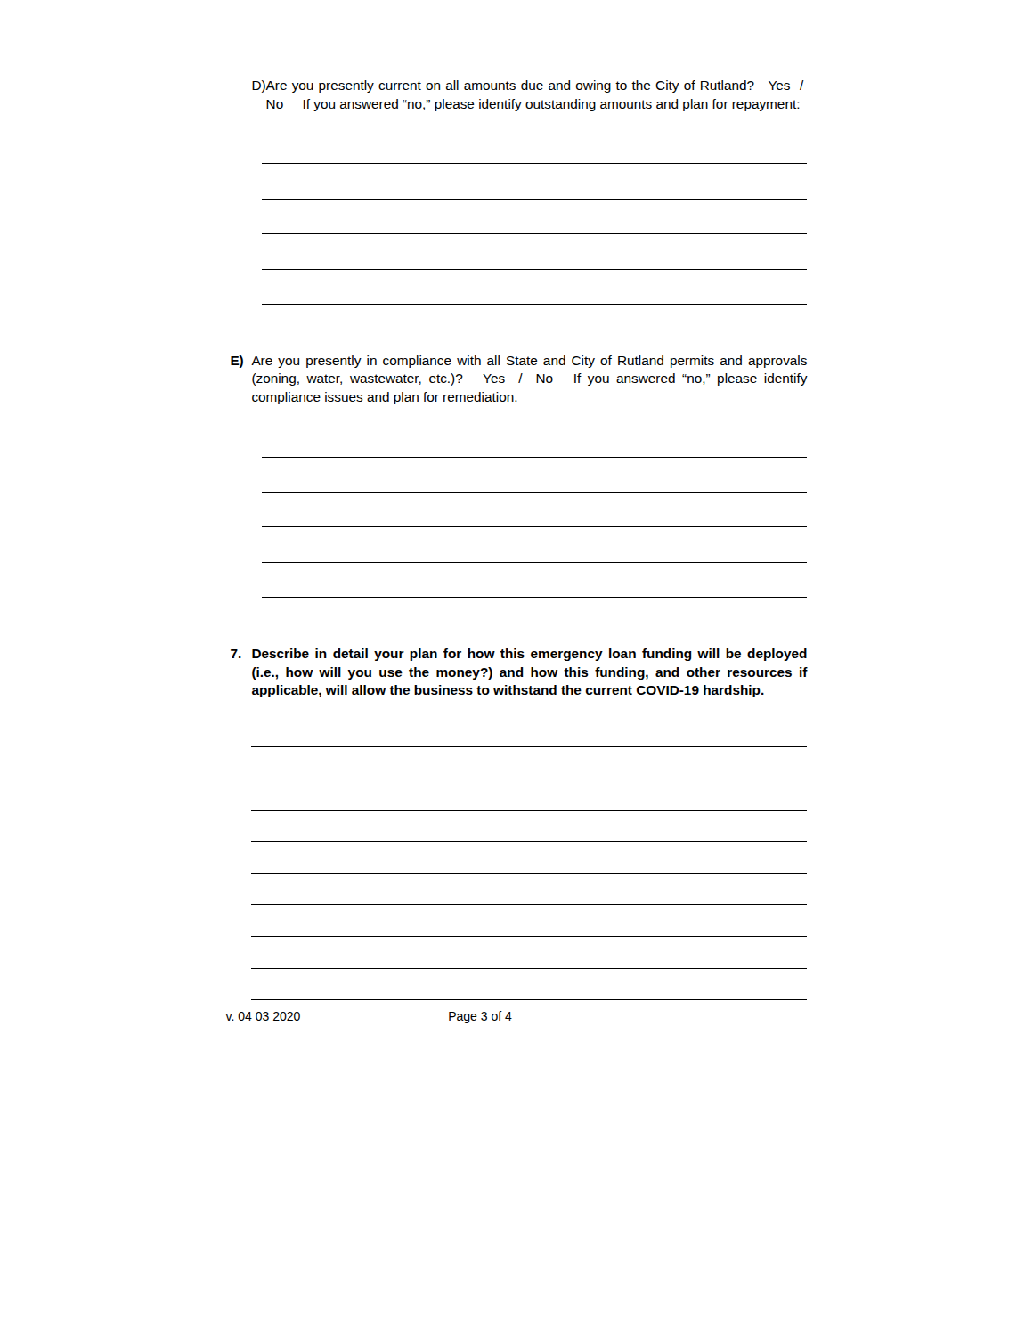D)
Are you presently current on all amounts due and owing to the City of Rutland? Yes / No If you answered “no,” please identify outstanding amounts and plan for repayment:
E)
Are you presently in compliance with all State and City of Rutland permits and approvals (zoning, water, wastewater, etc.)? Yes / No If you answered “no,” please identify compliance issues and plan for remediation.
7.
Describe in detail your plan for how this emergency loan funding will be deployed (i.e., how will you use the money?) and how this funding, and other resources if applicable, will allow the business to withstand the current COVID-19 hardship.
v. 04 03 2020
Page 3 of 4